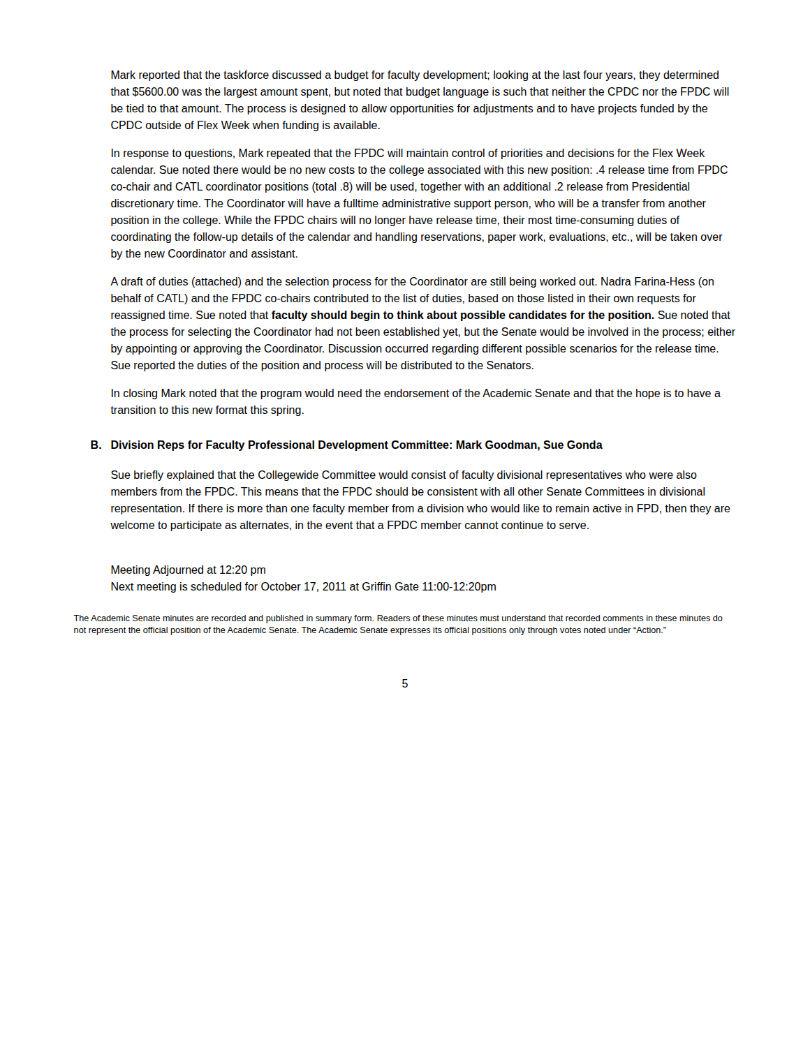Mark reported that the taskforce discussed a budget for faculty development; looking at the last four years, they determined that $5600.00 was the largest amount spent, but noted that budget language is such that neither the CPDC nor the FPDC will be tied to that amount. The process is designed to allow opportunities for adjustments and to have projects funded by the CPDC outside of Flex Week when funding is available.
In response to questions, Mark repeated that the FPDC will maintain control of priorities and decisions for the Flex Week calendar. Sue noted there would be no new costs to the college associated with this new position: .4 release time from FPDC co-chair and CATL coordinator positions (total .8) will be used, together with an additional .2 release from Presidential discretionary time. The Coordinator will have a fulltime administrative support person, who will be a transfer from another position in the college. While the FPDC chairs will no longer have release time, their most time-consuming duties of coordinating the follow-up details of the calendar and handling reservations, paper work, evaluations, etc., will be taken over by the new Coordinator and assistant.
A draft of duties (attached) and the selection process for the Coordinator are still being worked out. Nadra Farina-Hess (on behalf of CATL) and the FPDC co-chairs contributed to the list of duties, based on those listed in their own requests for reassigned time. Sue noted that faculty should begin to think about possible candidates for the position. Sue noted that the process for selecting the Coordinator had not been established yet, but the Senate would be involved in the process; either by appointing or approving the Coordinator. Discussion occurred regarding different possible scenarios for the release time. Sue reported the duties of the position and process will be distributed to the Senators.
In closing Mark noted that the program would need the endorsement of the Academic Senate and that the hope is to have a transition to this new format this spring.
B. Division Reps for Faculty Professional Development Committee: Mark Goodman, Sue Gonda
Sue briefly explained that the Collegewide Committee would consist of faculty divisional representatives who were also members from the FPDC. This means that the FPDC should be consistent with all other Senate Committees in divisional representation. If there is more than one faculty member from a division who would like to remain active in FPD, then they are welcome to participate as alternates, in the event that a FPDC member cannot continue to serve.
Meeting Adjourned at 12:20 pm
Next meeting is scheduled for October 17, 2011 at Griffin Gate 11:00-12:20pm
The Academic Senate minutes are recorded and published in summary form. Readers of these minutes must understand that recorded comments in these minutes do not represent the official position of the Academic Senate. The Academic Senate expresses its official positions only through votes noted under “Action.”
5